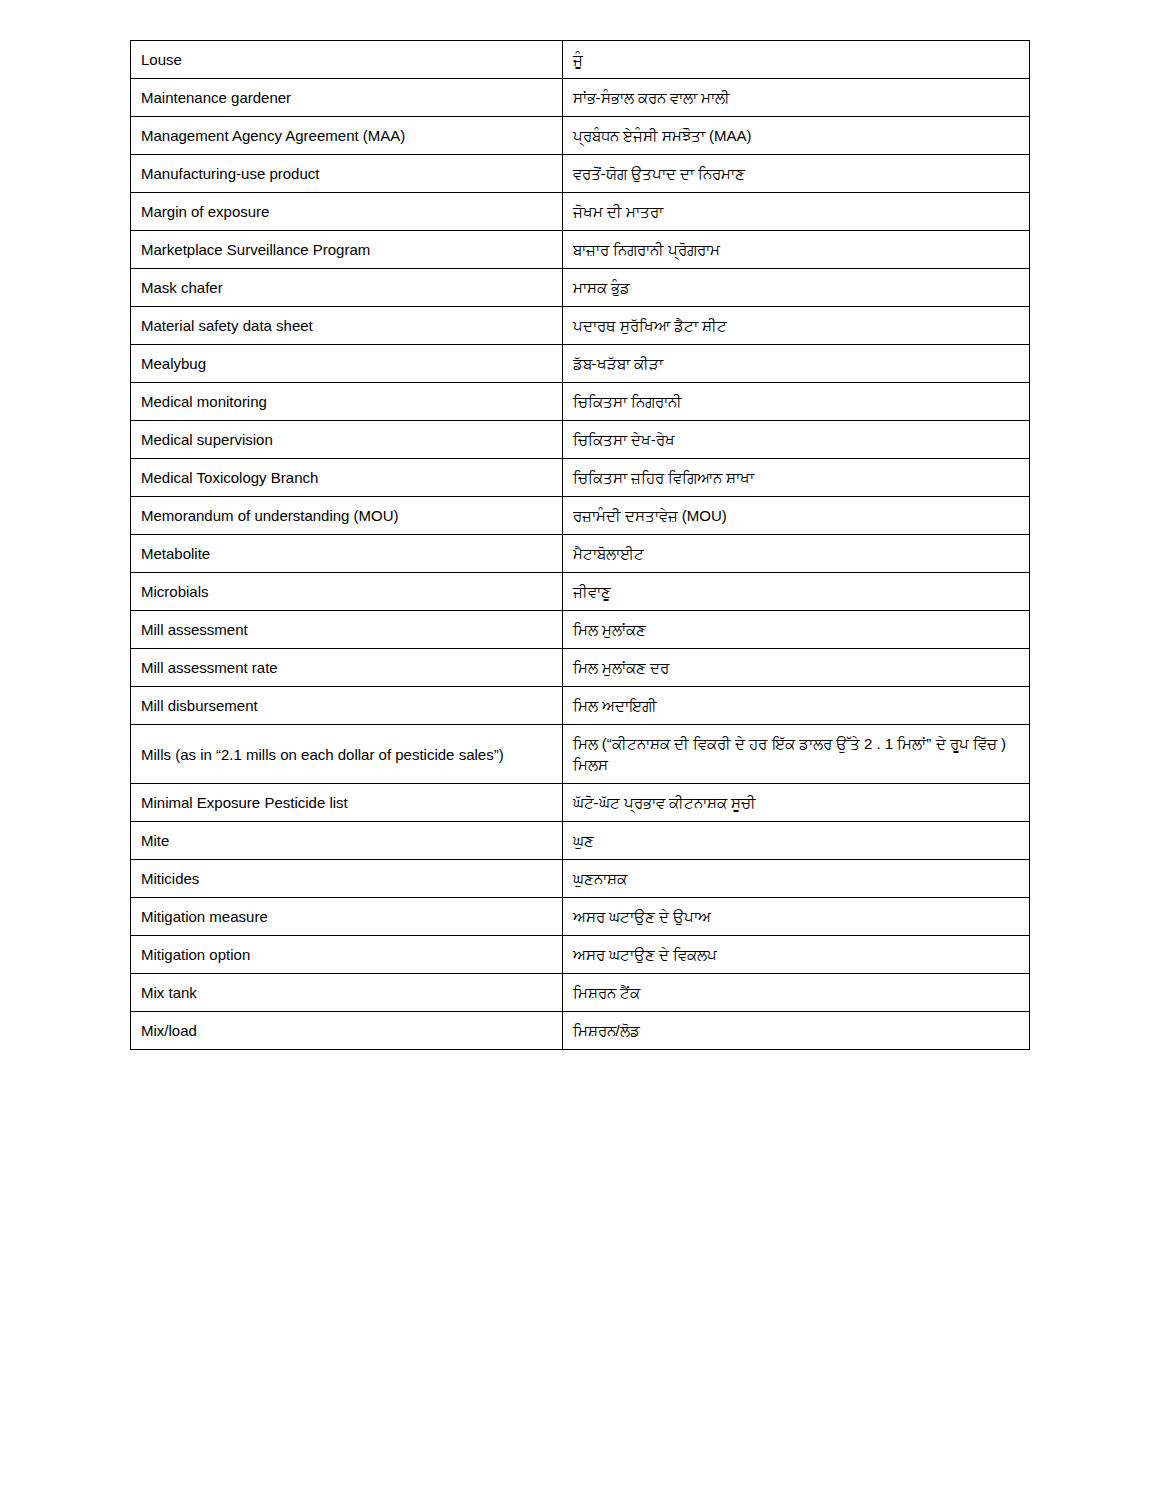| Louse | ਜੂੰ |
| Maintenance gardener | ਸਾਂਭ-ਸੰਭਾਲ ਕਰਨ ਵਾਲਾ ਮਾਲੀ |
| Management Agency Agreement (MAA) | ਪ੍ਰਬੰਧਨ ਏਜੰਸੀ ਸਮਝੌਤਾ (MAA) |
| Manufacturing-use product | ਵਰਤੋਂ-ਯੋਗ ਉਤਪਾਦ ਦਾ ਨਿਰਮਾਣ |
| Margin of exposure | ਜੋਖਮ ਦੀ ਮਾਤਰਾ |
| Marketplace Surveillance Program | ਬਾਜ਼ਾਰ ਨਿਗਰਾਨੀ ਪ੍ਰੋਗਰਾਮ |
| Mask chafer | ਮਾਸਕ ਭੁੰਡ |
| Material safety data sheet | ਪਦਾਰਥ ਸੁਰੱਖਿਆ ਡੈਟਾ ਸ਼ੀਟ |
| Mealybug | ਡੱਬ-ਖੜੱਬਾ ਕੀੜਾ |
| Medical monitoring | ਚਿਕਿਤਸਾ ਨਿਗਰਾਨੀ |
| Medical supervision | ਚਿਕਿਤਸਾ ਦੇਖ-ਰੇਖ |
| Medical Toxicology Branch | ਚਿਕਿਤਸਾ ਜ਼ਹਿਰ ਵਿਗਿਆਨ ਸ਼ਾਖਾ |
| Memorandum of understanding (MOU) | ਰਜ਼ਾਮੰਦੀ ਦਸਤਾਵੇਜ਼ (MOU) |
| Metabolite | ਮੈਟਾਬੋਲਾਈਟ |
| Microbials | ਜੀਵਾਣੂ |
| Mill assessment | ਮਿਲ ਮੁਲਾਂਕਣ |
| Mill assessment rate | ਮਿਲ ਮੁਲਾਂਕਣ ਦਰ |
| Mill disbursement | ਮਿਲ ਅਦਾਇਗੀ |
| Mills (as in “2.1 mills on each dollar of pesticide sales”) | ਮਿਲ (“ਕੀਟਨਾਸ਼ਕ ਦੀ ਵਿਕਰੀ ਦੇ ਹਰ ਇੱਕ ਡਾਲਰ ਉੱਤੇ 2 . 1 ਮਿਲਾਂ” ਦੇ ਰੂਪ ਵਿੱਚ ) ਮਿਲਸ |
| Minimal Exposure Pesticide list | ਘੱਟੋ-ਘੱਟ ਪ੍ਰਭਾਵ ਕੀਟਨਾਸ਼ਕ ਸੂਚੀ |
| Mite | ਘੁਣ |
| Miticides | ਘੁਣਨਾਸ਼ਕ |
| Mitigation measure | ਅਸਰ ਘਟਾਉਣ ਦੇ ਉਪਾਅ |
| Mitigation option | ਅਸਰ ਘਟਾਉਣ ਦੇ ਵਿਕਲਪ |
| Mix tank | ਮਿਸ਼ਰਨ ਟੈਂਕ |
| Mix/load | ਮਿਸ਼ਰਨ/ਲੋਡ |